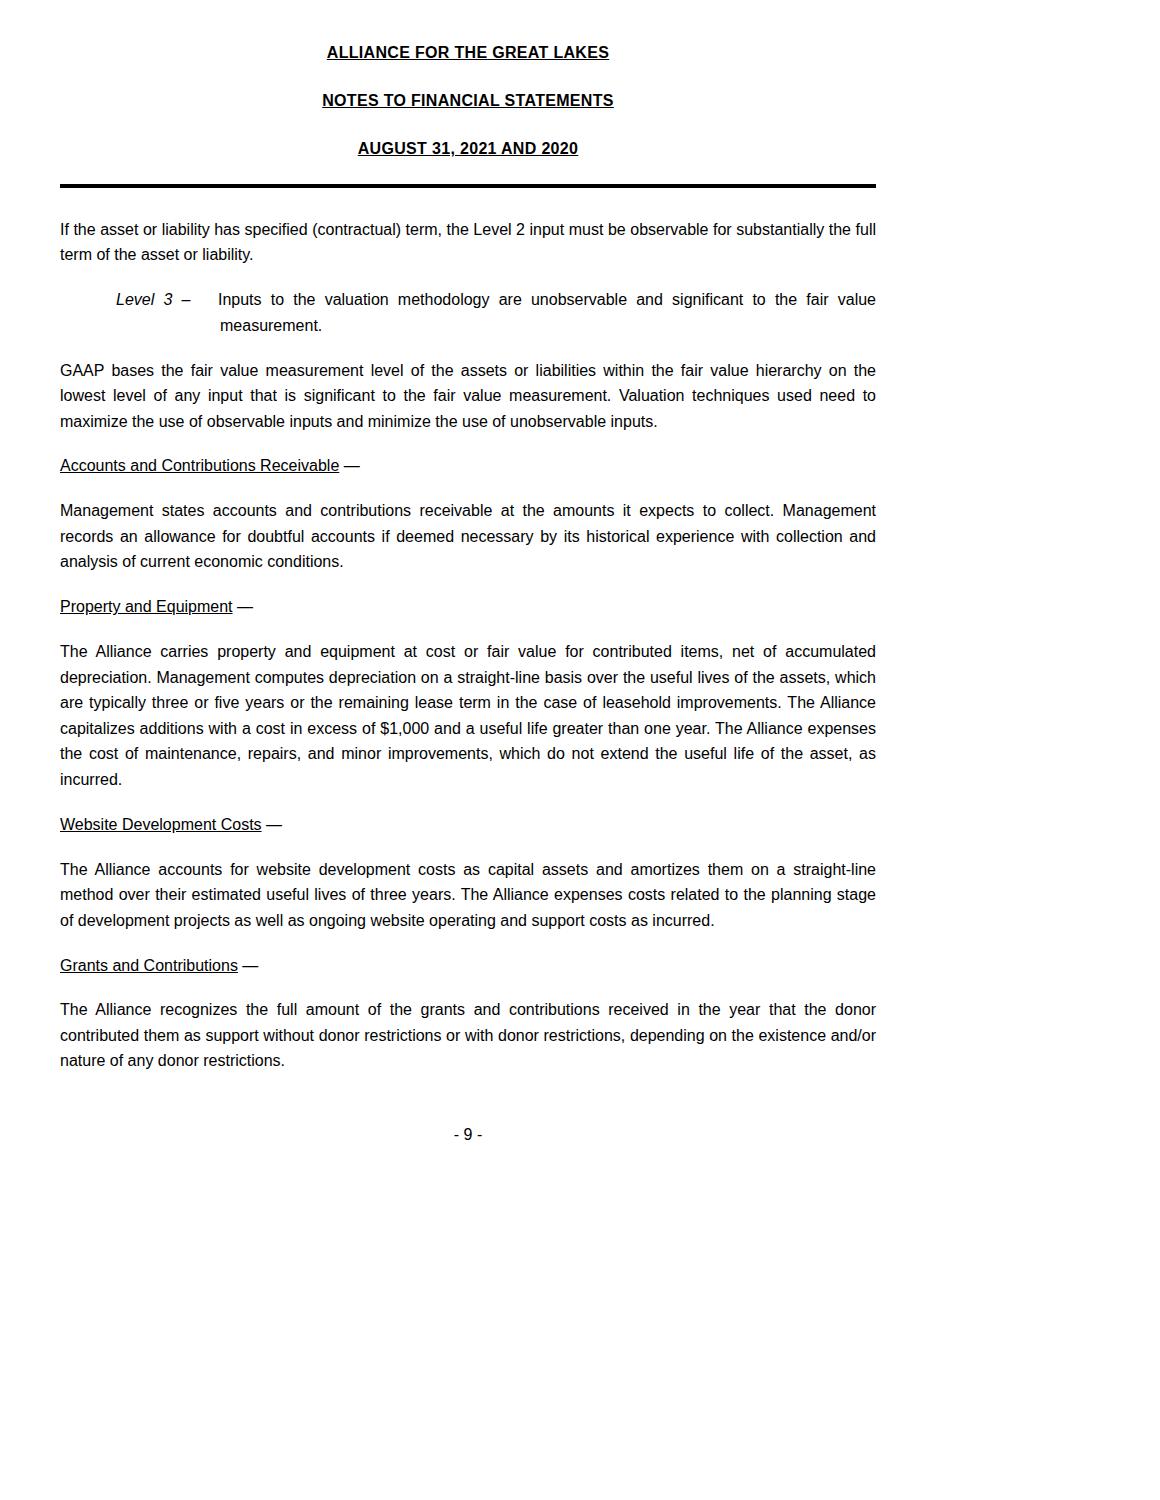ALLIANCE FOR THE GREAT LAKES
NOTES TO FINANCIAL STATEMENTS
AUGUST 31, 2021 AND 2020
If the asset or liability has specified (contractual) term, the Level 2 input must be observable for substantially the full term of the asset or liability.
Level 3 – Inputs to the valuation methodology are unobservable and significant to the fair value measurement.
GAAP bases the fair value measurement level of the assets or liabilities within the fair value hierarchy on the lowest level of any input that is significant to the fair value measurement. Valuation techniques used need to maximize the use of observable inputs and minimize the use of unobservable inputs.
Accounts and Contributions Receivable
—
Management states accounts and contributions receivable at the amounts it expects to collect. Management records an allowance for doubtful accounts if deemed necessary by its historical experience with collection and analysis of current economic conditions.
Property and Equipment
—
The Alliance carries property and equipment at cost or fair value for contributed items, net of accumulated depreciation. Management computes depreciation on a straight-line basis over the useful lives of the assets, which are typically three or five years or the remaining lease term in the case of leasehold improvements. The Alliance capitalizes additions with a cost in excess of $1,000 and a useful life greater than one year. The Alliance expenses the cost of maintenance, repairs, and minor improvements, which do not extend the useful life of the asset, as incurred.
Website Development Costs
—
The Alliance accounts for website development costs as capital assets and amortizes them on a straight-line method over their estimated useful lives of three years. The Alliance expenses costs related to the planning stage of development projects as well as ongoing website operating and support costs as incurred.
Grants and Contributions
—
The Alliance recognizes the full amount of the grants and contributions received in the year that the donor contributed them as support without donor restrictions or with donor restrictions, depending on the existence and/or nature of any donor restrictions.
- 9 -